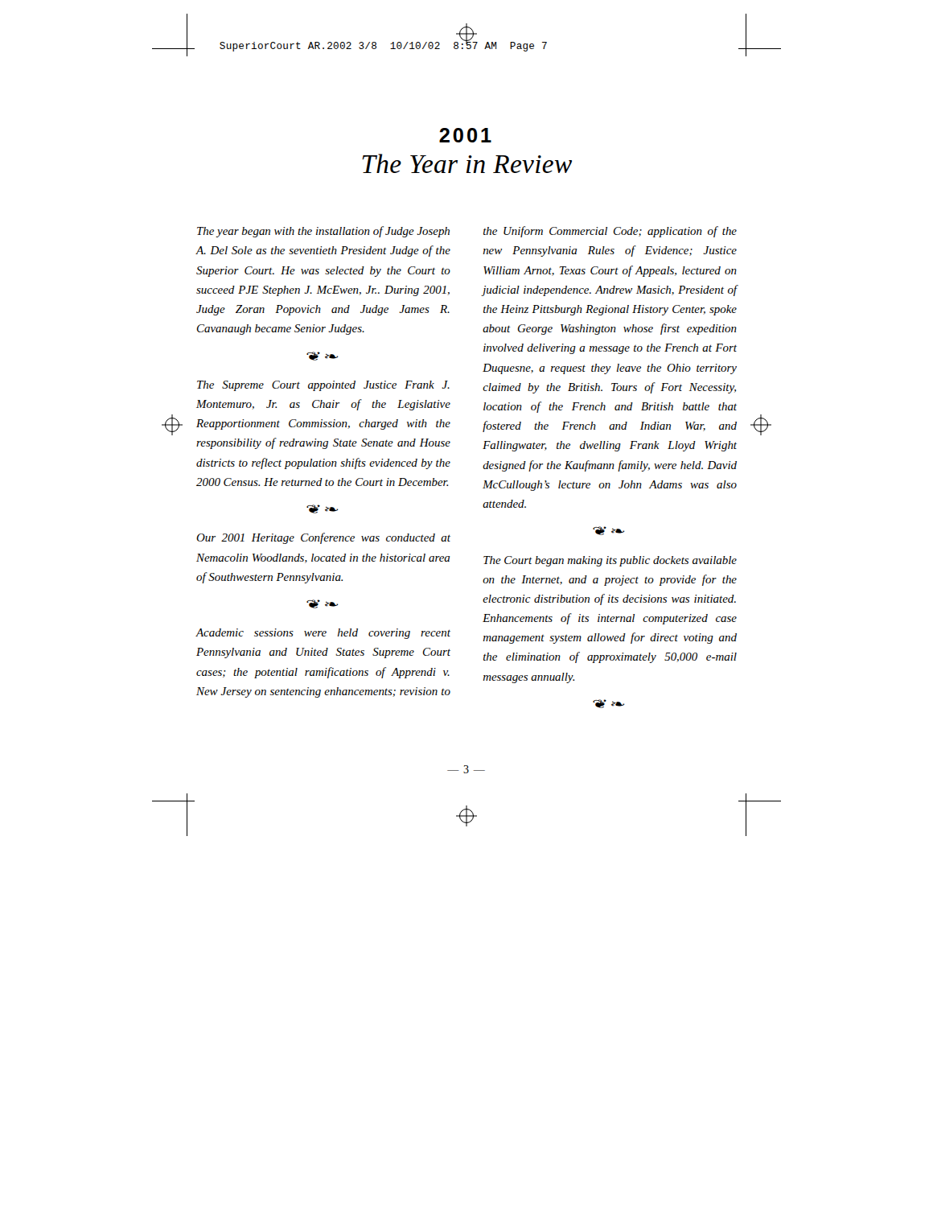SuperiorCourt AR.2002 3/8 10/10/02 8:57 AM Page 7
2001
The Year in Review
The year began with the installation of Judge Joseph A. Del Sole as the seventieth President Judge of the Superior Court. He was selected by the Court to succeed PJE Stephen J. McEwen, Jr.. During 2001, Judge Zoran Popovich and Judge James R. Cavanaugh became Senior Judges.
❦❧
The Supreme Court appointed Justice Frank J. Montemuro, Jr. as Chair of the Legislative Reapportionment Commission, charged with the responsibility of redrawing State Senate and House districts to reflect population shifts evidenced by the 2000 Census. He returned to the Court in December.
❦❧
Our 2001 Heritage Conference was conducted at Nemacolin Woodlands, located in the historical area of Southwestern Pennsylvania.
❦❧
Academic sessions were held covering recent Pennsylvania and United States Supreme Court cases; the potential ramifications of Apprendi v. New Jersey on sentencing enhancements; revision to the Uniform Commercial Code; application of the new Pennsylvania Rules of Evidence; Justice William Arnot, Texas Court of Appeals, lectured on judicial independence. Andrew Masich, President of the Heinz Pittsburgh Regional History Center, spoke about George Washington whose first expedition involved delivering a message to the French at Fort Duquesne, a request they leave the Ohio territory claimed by the British. Tours of Fort Necessity, location of the French and British battle that fostered the French and Indian War, and Fallingwater, the dwelling Frank Lloyd Wright designed for the Kaufmann family, were held. David McCullough’s lecture on John Adams was also attended.
❦❧
The Court began making its public dockets available on the Internet, and a project to provide for the electronic distribution of its decisions was initiated. Enhancements of its internal computerized case management system allowed for direct voting and the elimination of approximately 50,000 e-mail messages annually.
❦❧
— 3 —